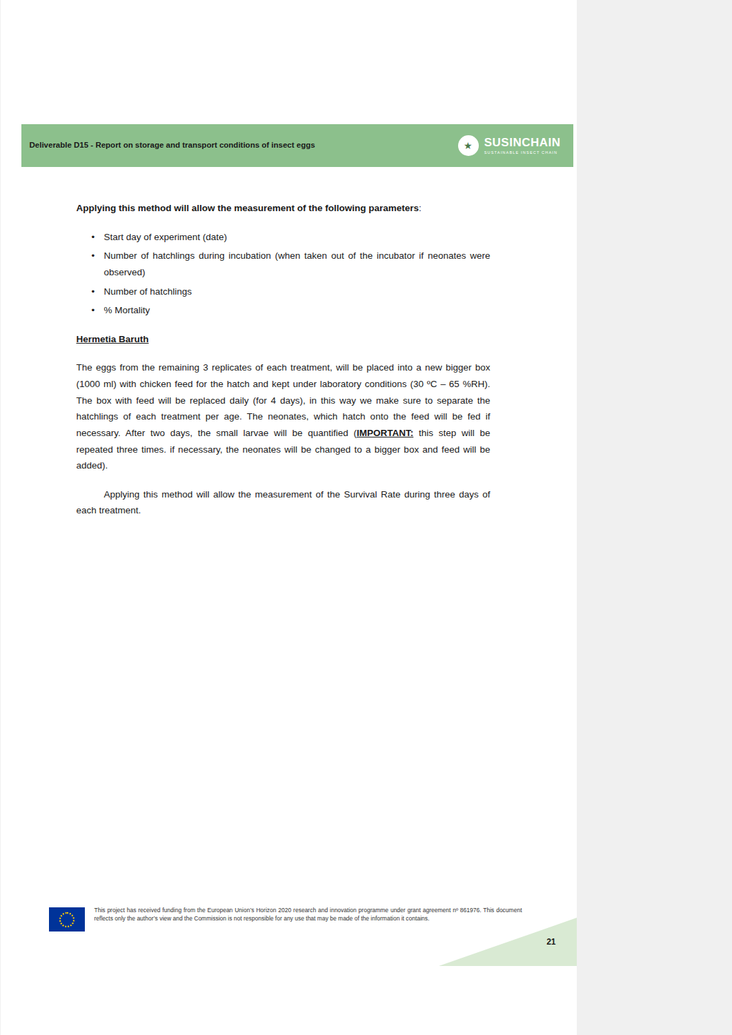Deliverable D15 - Report on storage and transport conditions of insect eggs
★
SUSINCHAIN SUSTAINABLE INSECT CHAIN
Applying this method will allow the measurement of the following parameters:
Start day of experiment (date)
Number of hatchlings during incubation (when taken out of the incubator if neonates were observed)
Number of hatchlings
% Mortality
Hermetia Baruth
The eggs from the remaining 3 replicates of each treatment, will be placed into a new bigger box (1000 ml) with chicken feed for the hatch and kept under laboratory conditions (30 ºC – 65 %RH). The box with feed will be replaced daily (for 4 days), in this way we make sure to separate the hatchlings of each treatment per age. The neonates, which hatch onto the feed will be fed if necessary. After two days, the small larvae will be quantified (IMPORTANT: this step will be repeated three times. if necessary, the neonates will be changed to a bigger box and feed will be added).
Applying this method will allow the measurement of the Survival Rate during three days of each treatment.
This project has received funding from the European Union’s Horizon 2020 research and innovation programme under grant agreement nº 861976. This document reflects only the author’s view and the Commission is not responsible for any use that may be made of the information it contains.
21